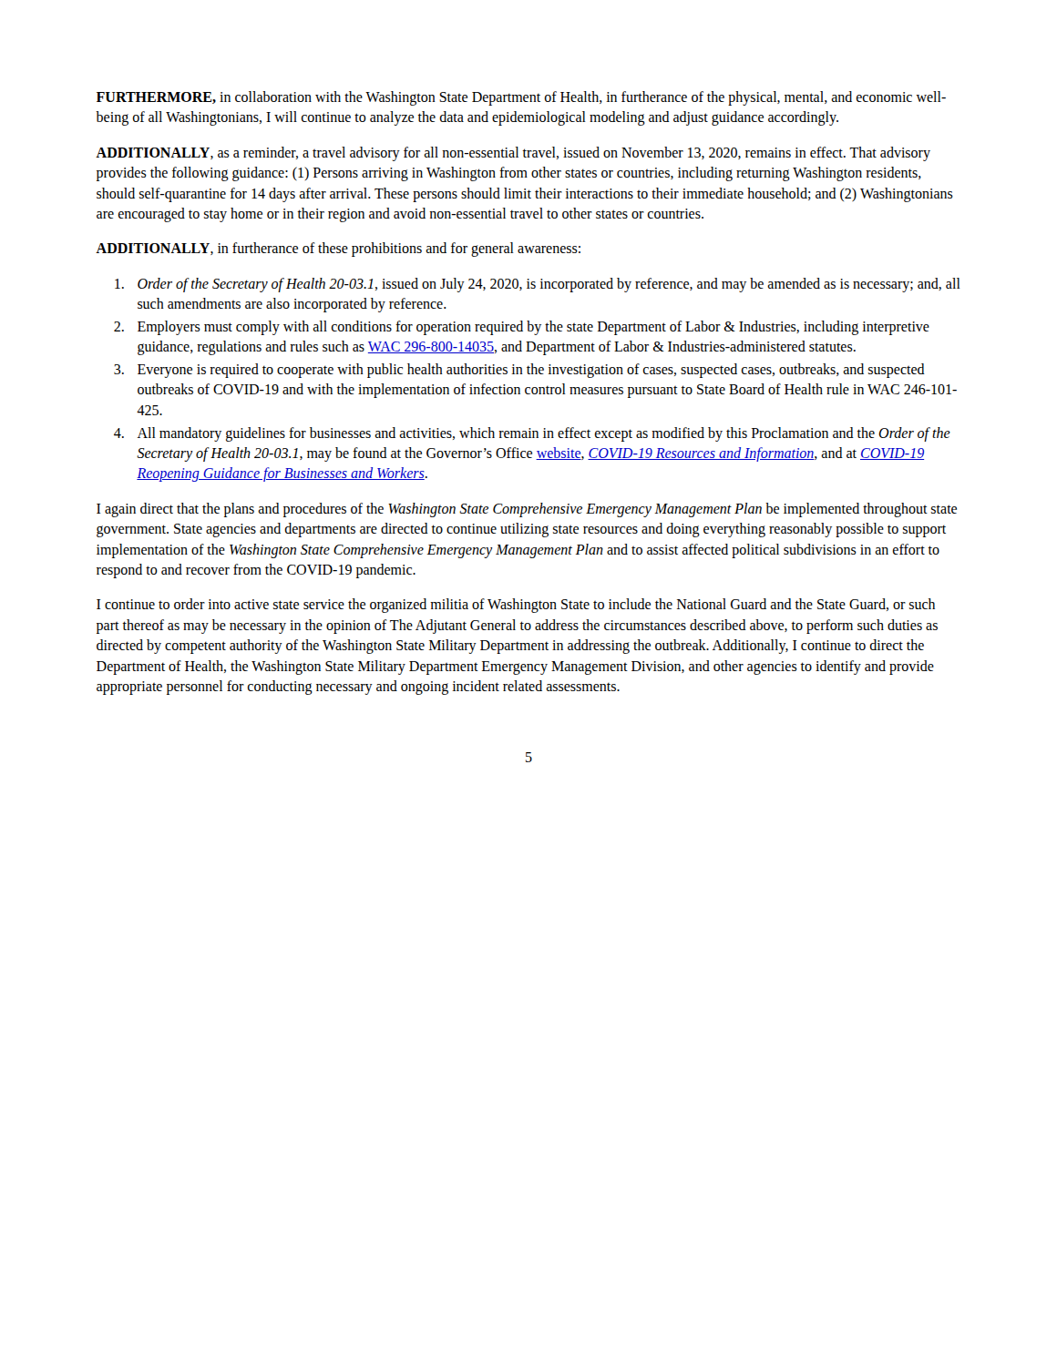FURTHERMORE, in collaboration with the Washington State Department of Health, in furtherance of the physical, mental, and economic well-being of all Washingtonians, I will continue to analyze the data and epidemiological modeling and adjust guidance accordingly.
ADDITIONALLY, as a reminder, a travel advisory for all non-essential travel, issued on November 13, 2020, remains in effect. That advisory provides the following guidance: (1) Persons arriving in Washington from other states or countries, including returning Washington residents, should self-quarantine for 14 days after arrival. These persons should limit their interactions to their immediate household; and (2) Washingtonians are encouraged to stay home or in their region and avoid non-essential travel to other states or countries.
ADDITIONALLY, in furtherance of these prohibitions and for general awareness:
Order of the Secretary of Health 20-03.1, issued on July 24, 2020, is incorporated by reference, and may be amended as is necessary; and, all such amendments are also incorporated by reference.
Employers must comply with all conditions for operation required by the state Department of Labor & Industries, including interpretive guidance, regulations and rules such as WAC 296-800-14035, and Department of Labor & Industries-administered statutes.
Everyone is required to cooperate with public health authorities in the investigation of cases, suspected cases, outbreaks, and suspected outbreaks of COVID-19 and with the implementation of infection control measures pursuant to State Board of Health rule in WAC 246-101-425.
All mandatory guidelines for businesses and activities, which remain in effect except as modified by this Proclamation and the Order of the Secretary of Health 20-03.1, may be found at the Governor’s Office website, COVID-19 Resources and Information, and at COVID-19 Reopening Guidance for Businesses and Workers.
I again direct that the plans and procedures of the Washington State Comprehensive Emergency Management Plan be implemented throughout state government. State agencies and departments are directed to continue utilizing state resources and doing everything reasonably possible to support implementation of the Washington State Comprehensive Emergency Management Plan and to assist affected political subdivisions in an effort to respond to and recover from the COVID-19 pandemic.
I continue to order into active state service the organized militia of Washington State to include the National Guard and the State Guard, or such part thereof as may be necessary in the opinion of The Adjutant General to address the circumstances described above, to perform such duties as directed by competent authority of the Washington State Military Department in addressing the outbreak. Additionally, I continue to direct the Department of Health, the Washington State Military Department Emergency Management Division, and other agencies to identify and provide appropriate personnel for conducting necessary and ongoing incident related assessments.
5